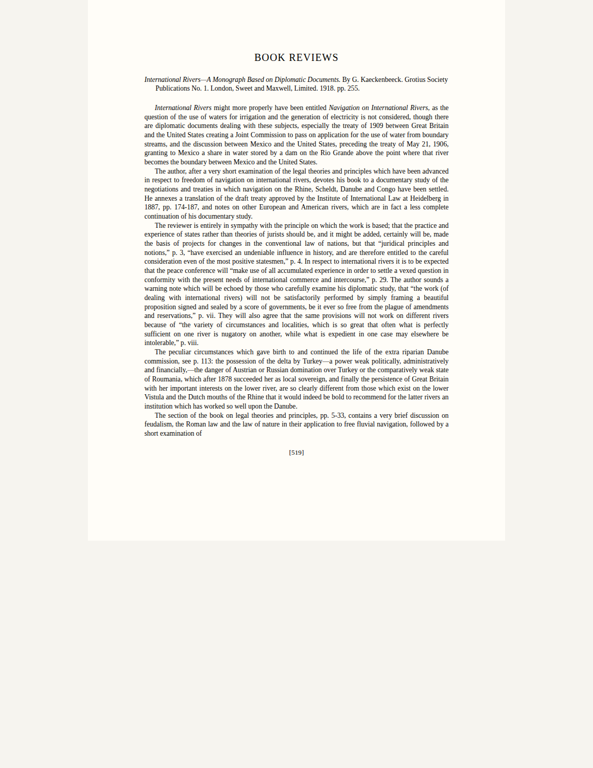BOOK REVIEWS
International Rivers—A Monograph Based on Diplomatic Documents. By G. Kaeckenbeeck. Grotius Society Publications No. 1. London, Sweet and Maxwell, Limited. 1918. pp. 255.
International Rivers might more properly have been entitled Navigation on International Rivers, as the question of the use of waters for irrigation and the generation of electricity is not considered, though there are diplomatic documents dealing with these subjects, especially the treaty of 1909 between Great Britain and the United States creating a Joint Commission to pass on application for the use of water from boundary streams, and the discussion between Mexico and the United States, preceding the treaty of May 21, 1906, granting to Mexico a share in water stored by a dam on the Rio Grande above the point where that river becomes the boundary between Mexico and the United States.
The author, after a very short examination of the legal theories and principles which have been advanced in respect to freedom of navigation on international rivers, devotes his book to a documentary study of the negotiations and treaties in which navigation on the Rhine, Scheldt, Danube and Congo have been settled. He annexes a translation of the draft treaty approved by the Institute of International Law at Heidelberg in 1887, pp. 174-187, and notes on other European and American rivers, which are in fact a less complete continuation of his documentary study.
The reviewer is entirely in sympathy with the principle on which the work is based; that the practice and experience of states rather than theories of jurists should be, and it might be added, certainly will be, made the basis of projects for changes in the conventional law of nations, but that “juridical principles and notions,” p. 3, “have exercised an undeniable influence in history, and are therefore entitled to the careful consideration even of the most positive statesmen,” p. 4. In respect to international rivers it is to be expected that the peace conference will “make use of all accumulated experience in order to settle a vexed question in conformity with the present needs of international commerce and intercourse,” p. 29. The author sounds a warning note which will be echoed by those who carefully examine his diplomatic study, that “the work (of dealing with international rivers) will not be satisfactorily performed by simply framing a beautiful proposition signed and sealed by a score of governments, be it ever so free from the plague of amendments and reservations,” p. vii. They will also agree that the same provisions will not work on different rivers because of “the variety of circumstances and localities, which is so great that often what is perfectly sufficient on one river is nugatory on another, while what is expedient in one case may elsewhere be intolerable,” p. viii.
The peculiar circumstances which gave birth to and continued the life of the extra riparian Danube commission, see p. 113: the possession of the delta by Turkey—a power weak politically, administratively and financially,—the danger of Austrian or Russian domination over Turkey or the comparatively weak state of Roumania, which after 1878 succeeded her as local sovereign, and finally the persistence of Great Britain with her important interests on the lower river, are so clearly different from those which exist on the lower Vistula and the Dutch mouths of the Rhine that it would indeed be bold to recommend for the latter rivers an institution which has worked so well upon the Danube.
The section of the book on legal theories and principles, pp. 5-33, contains a very brief discussion on feudalism, the Roman law and the law of nature in their application to free fluvial navigation, followed by a short examination of
[519]